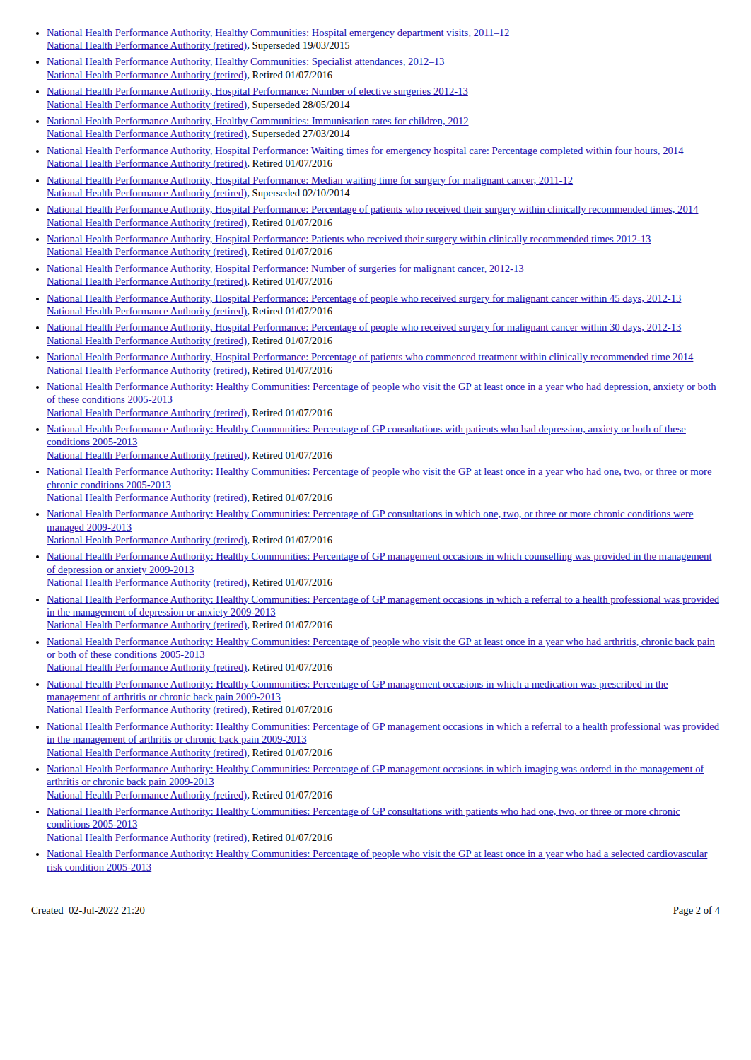National Health Performance Authority, Healthy Communities: Hospital emergency department visits, 2011–12
National Health Performance Authority (retired), Superseded 19/03/2015
National Health Performance Authority, Healthy Communities: Specialist attendances, 2012–13
National Health Performance Authority (retired), Retired 01/07/2016
National Health Performance Authority, Hospital Performance: Number of elective surgeries 2012-13
National Health Performance Authority (retired), Superseded 28/05/2014
National Health Performance Authority, Healthy Communities: Immunisation rates for children, 2012
National Health Performance Authority (retired), Superseded 27/03/2014
National Health Performance Authority, Hospital Performance: Waiting times for emergency hospital care: Percentage completed within four hours, 2014
National Health Performance Authority (retired), Retired 01/07/2016
National Health Performance Authority, Hospital Performance: Median waiting time for surgery for malignant cancer, 2011-12
National Health Performance Authority (retired), Superseded 02/10/2014
National Health Performance Authority, Hospital Performance: Percentage of patients who received their surgery within clinically recommended times, 2014
National Health Performance Authority (retired), Retired 01/07/2016
National Health Performance Authority, Hospital Performance: Patients who received their surgery within clinically recommended times 2012-13
National Health Performance Authority (retired), Retired 01/07/2016
National Health Performance Authority, Hospital Performance: Number of surgeries for malignant cancer, 2012-13
National Health Performance Authority (retired), Retired 01/07/2016
National Health Performance Authority, Hospital Performance: Percentage of people who received surgery for malignant cancer within 45 days, 2012-13
National Health Performance Authority (retired), Retired 01/07/2016
National Health Performance Authority, Hospital Performance: Percentage of people who received surgery for malignant cancer within 30 days, 2012-13
National Health Performance Authority (retired), Retired 01/07/2016
National Health Performance Authority, Hospital Performance: Percentage of patients who commenced treatment within clinically recommended time 2014
National Health Performance Authority (retired), Retired 01/07/2016
National Health Performance Authority: Healthy Communities: Percentage of people who visit the GP at least once in a year who had depression, anxiety or both of these conditions 2005-2013
National Health Performance Authority (retired), Retired 01/07/2016
National Health Performance Authority: Healthy Communities: Percentage of GP consultations with patients who had depression, anxiety or both of these conditions 2005-2013
National Health Performance Authority (retired), Retired 01/07/2016
National Health Performance Authority: Healthy Communities: Percentage of people who visit the GP at least once in a year who had one, two, or three or more chronic conditions 2005-2013
National Health Performance Authority (retired), Retired 01/07/2016
National Health Performance Authority: Healthy Communities: Percentage of GP consultations in which one, two, or three or more chronic conditions were managed 2009-2013
National Health Performance Authority (retired), Retired 01/07/2016
National Health Performance Authority: Healthy Communities: Percentage of GP management occasions in which counselling was provided in the management of depression or anxiety 2009-2013
National Health Performance Authority (retired), Retired 01/07/2016
National Health Performance Authority: Healthy Communities: Percentage of GP management occasions in which a referral to a health professional was provided in the management of depression or anxiety 2009-2013
National Health Performance Authority (retired), Retired 01/07/2016
National Health Performance Authority: Healthy Communities: Percentage of people who visit the GP at least once in a year who had arthritis, chronic back pain or both of these conditions 2005-2013
National Health Performance Authority (retired), Retired 01/07/2016
National Health Performance Authority: Healthy Communities: Percentage of GP management occasions in which a medication was prescribed in the management of arthritis or chronic back pain 2009-2013
National Health Performance Authority (retired), Retired 01/07/2016
National Health Performance Authority: Healthy Communities: Percentage of GP management occasions in which a referral to a health professional was provided in the management of arthritis or chronic back pain 2009-2013
National Health Performance Authority (retired), Retired 01/07/2016
National Health Performance Authority: Healthy Communities: Percentage of GP management occasions in which imaging was ordered in the management of arthritis or chronic back pain 2009-2013
National Health Performance Authority (retired), Retired 01/07/2016
National Health Performance Authority: Healthy Communities: Percentage of GP consultations with patients who had one, two, or three or more chronic conditions 2005-2013
National Health Performance Authority (retired), Retired 01/07/2016
National Health Performance Authority: Healthy Communities: Percentage of people who visit the GP at least once in a year who had a selected cardiovascular risk condition 2005-2013
Created 02-Jul-2022 21:20 Page 2 of 4